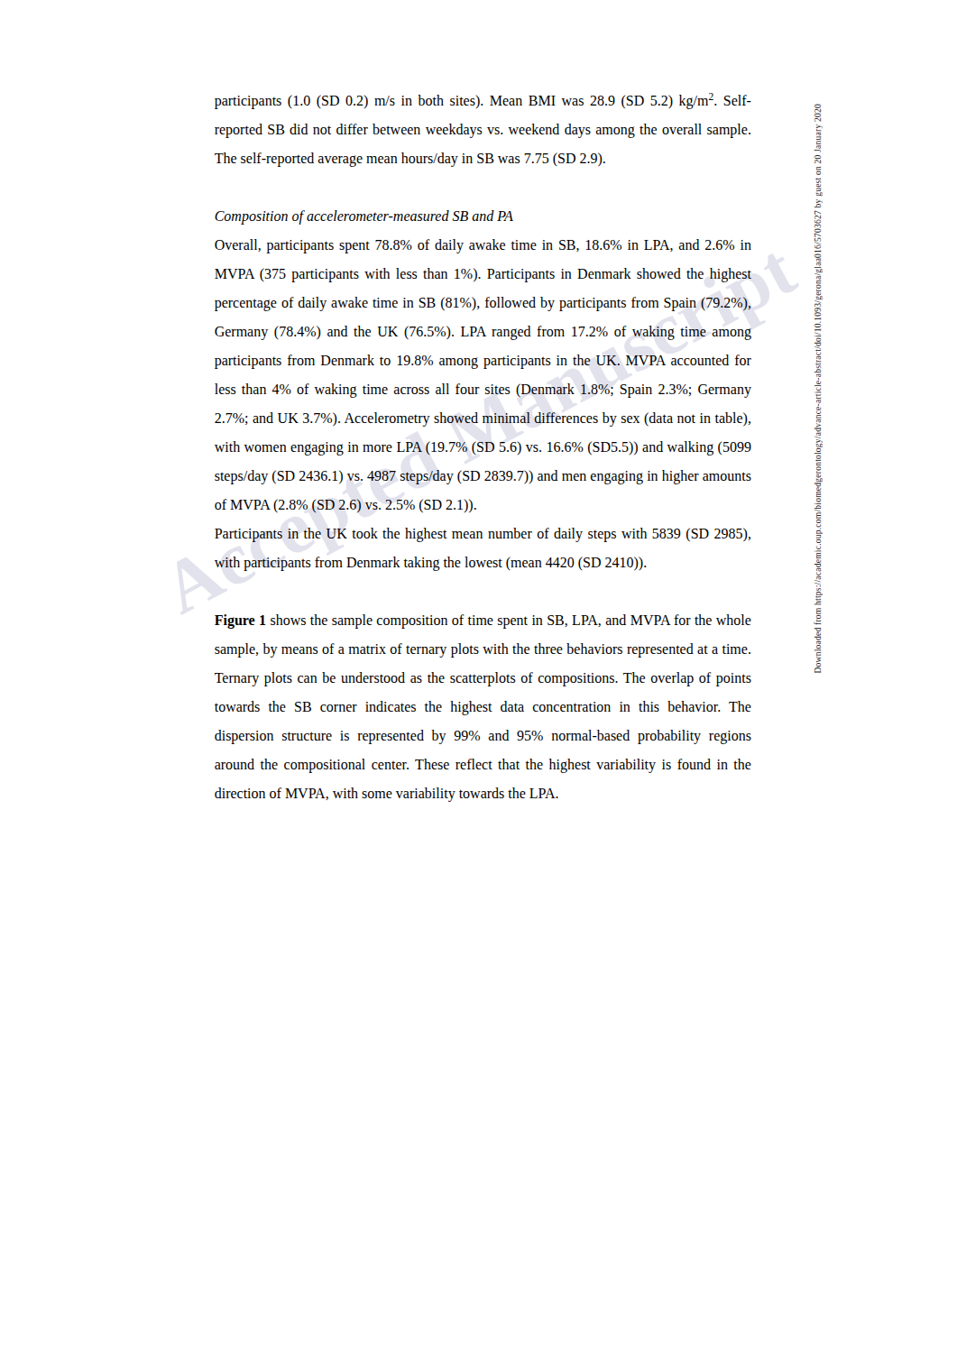Accepted Manuscript
Downloaded from https://academic.oup.com/biomedgerontology/advance-article-abstract/doi/10.1093/gerona/glaa016/5703627 by guest on 20 January 2020
participants (1.0 (SD 0.2) m/s in both sites). Mean BMI was 28.9 (SD 5.2) kg/m2. Self-reported SB did not differ between weekdays vs. weekend days among the overall sample. The self-reported average mean hours/day in SB was 7.75 (SD 2.9).
Composition of accelerometer-measured SB and PA
Overall, participants spent 78.8% of daily awake time in SB, 18.6% in LPA, and 2.6% in MVPA (375 participants with less than 1%). Participants in Denmark showed the highest percentage of daily awake time in SB (81%), followed by participants from Spain (79.2%), Germany (78.4%) and the UK (76.5%). LPA ranged from 17.2% of waking time among participants from Denmark to 19.8% among participants in the UK. MVPA accounted for less than 4% of waking time across all four sites (Denmark 1.8%; Spain 2.3%; Germany 2.7%; and UK 3.7%). Accelerometry showed minimal differences by sex (data not in table), with women engaging in more LPA (19.7% (SD 5.6) vs. 16.6% (SD5.5)) and walking (5099 steps/day (SD 2436.1) vs. 4987 steps/day (SD 2839.7)) and men engaging in higher amounts of MVPA (2.8% (SD 2.6) vs. 2.5% (SD 2.1)).
Participants in the UK took the highest mean number of daily steps with 5839 (SD 2985), with participants from Denmark taking the lowest (mean 4420 (SD 2410)).
Figure 1 shows the sample composition of time spent in SB, LPA, and MVPA for the whole sample, by means of a matrix of ternary plots with the three behaviors represented at a time. Ternary plots can be understood as the scatterplots of compositions. The overlap of points towards the SB corner indicates the highest data concentration in this behavior. The dispersion structure is represented by 99% and 95% normal-based probability regions around the compositional center. These reflect that the highest variability is found in the direction of MVPA, with some variability towards the LPA.